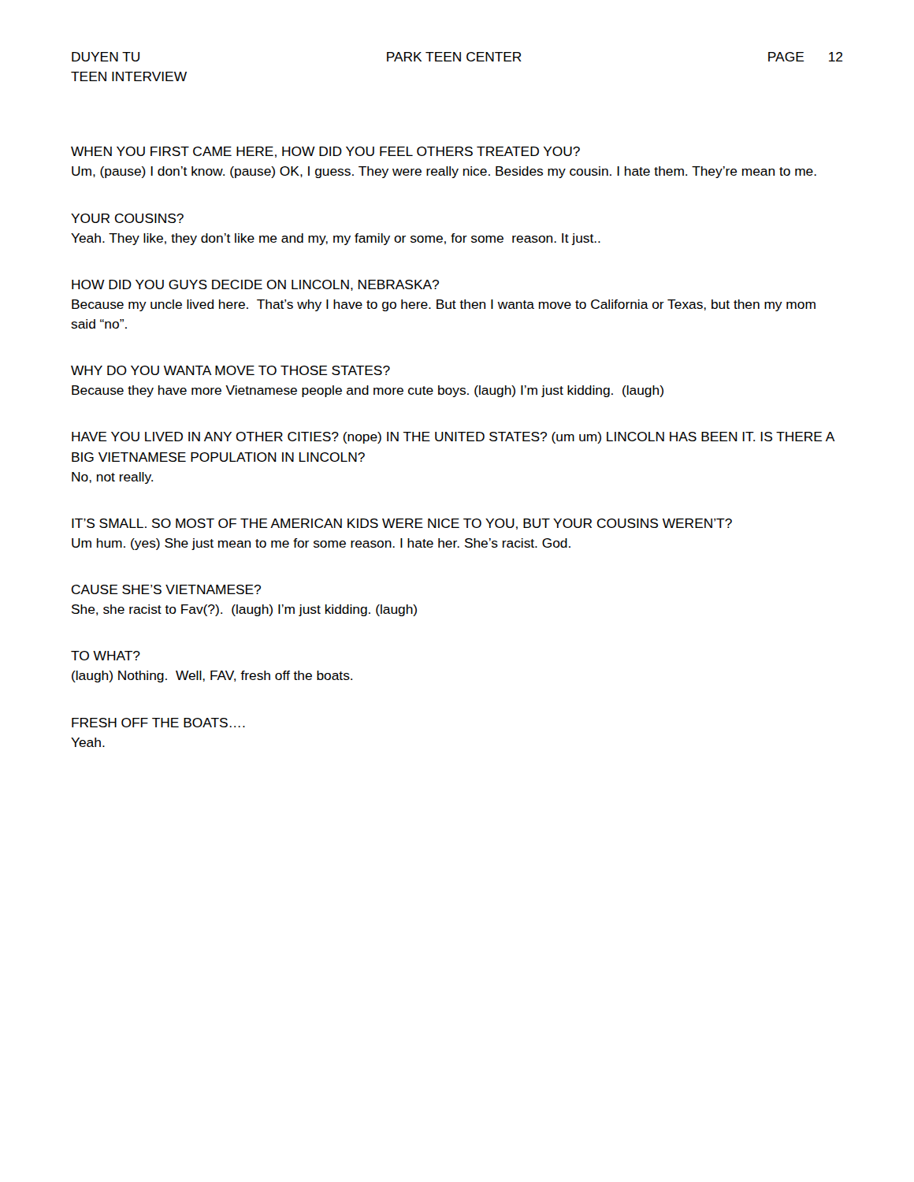DUYEN TU
PARK TEEN CENTER
PAGE12
TEEN INTERVIEW
WHEN YOU FIRST CAME HERE, HOW DID YOU FEEL OTHERS TREATED YOU?
Um, (pause) I don’t know. (pause) OK, I guess. They were really nice. Besides my cousin. I hate them. They’re mean to me.
YOUR COUSINS?
Yeah. They like, they don’t like me and my, my family or some, for some reason. It just..
HOW DID YOU GUYS DECIDE ON LINCOLN, NEBRASKA?
Because my uncle lived here. That’s why I have to go here. But then I wanta move to California or Texas, but then my mom said “no”.
WHY DO YOU WANTA MOVE TO THOSE STATES?
Because they have more Vietnamese people and more cute boys. (laugh) I’m just kidding. (laugh)
HAVE YOU LIVED IN ANY OTHER CITIES? (nope) IN THE UNITED STATES? (um um) LINCOLN HAS BEEN IT. IS THERE A BIG VIETNAMESE POPULATION IN LINCOLN?
No, not really.
IT’S SMALL. SO MOST OF THE AMERICAN KIDS WERE NICE TO YOU, BUT YOUR COUSINS WEREN’T?
Um hum. (yes) She just mean to me for some reason. I hate her. She’s racist. God.
CAUSE SHE’S VIETNAMESE?
She, she racist to Fav(?). (laugh) I’m just kidding. (laugh)
TO WHAT?
(laugh) Nothing. Well, FAV, fresh off the boats.
FRESH OFF THE BOATS….
Yeah.